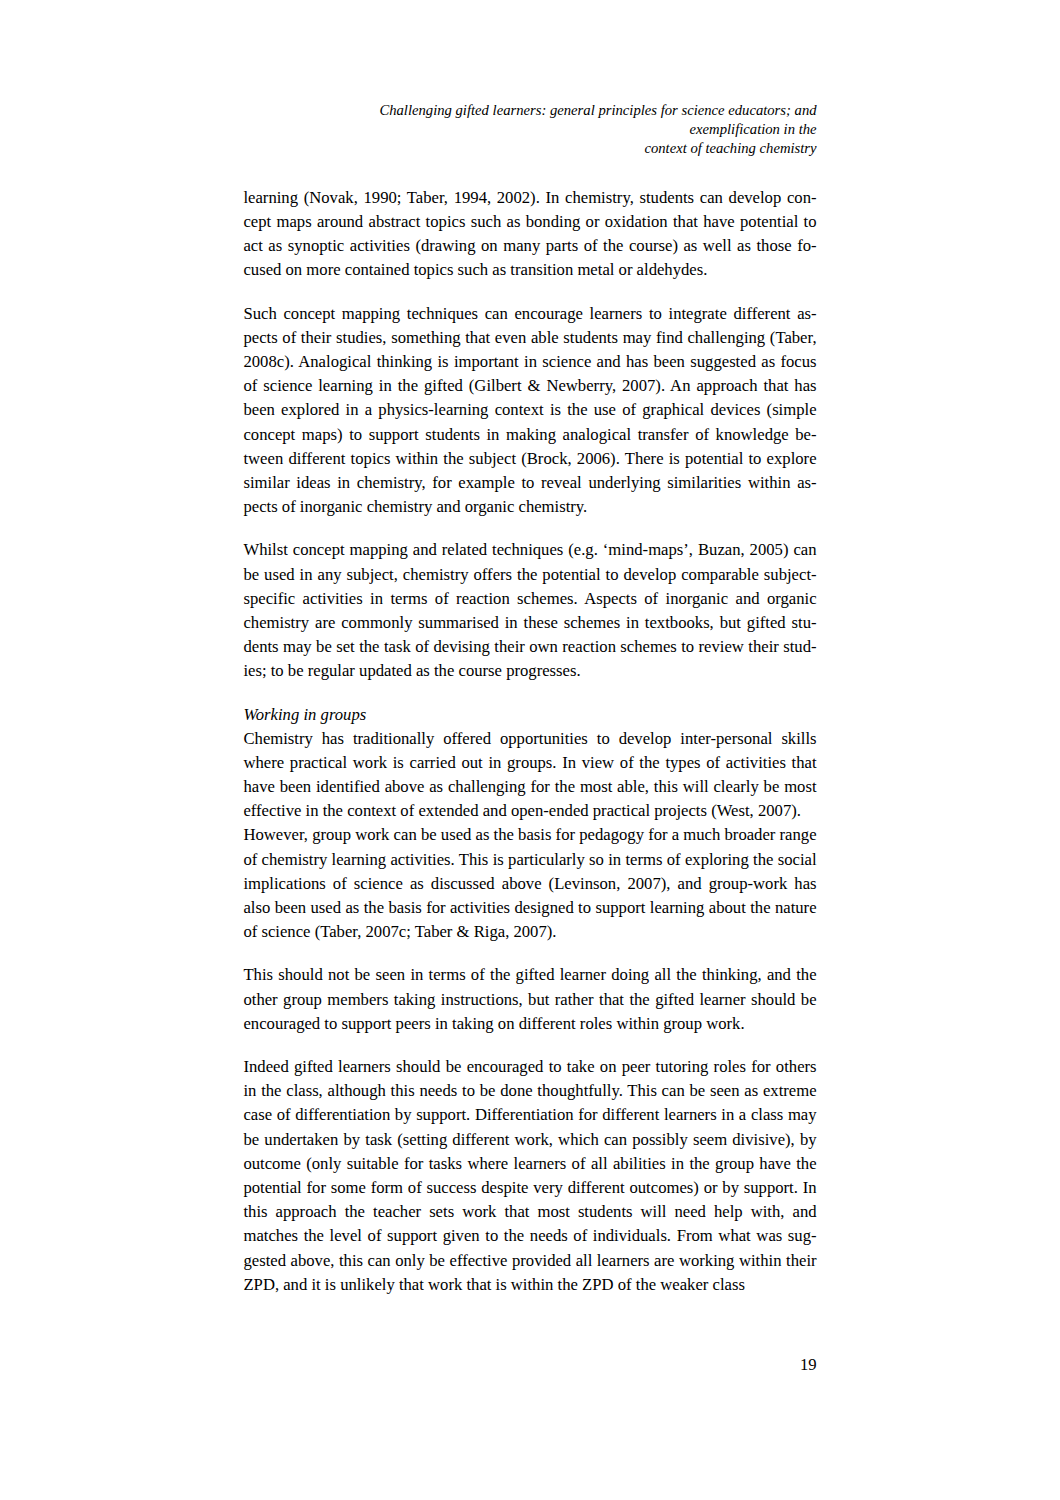Challenging gifted learners: general principles for science educators; and exemplification in the
context of teaching chemistry
learning (Novak, 1990; Taber, 1994, 2002). In chemistry, students can develop concept maps around abstract topics such as bonding or oxidation that have potential to act as synoptic activities (drawing on many parts of the course) as well as those focused on more contained topics such as transition metal or aldehydes.
Such concept mapping techniques can encourage learners to integrate different aspects of their studies, something that even able students may find challenging (Taber, 2008c). Analogical thinking is important in science and has been suggested as focus of science learning in the gifted (Gilbert & Newberry, 2007). An approach that has been explored in a physics-learning context is the use of graphical devices (simple concept maps) to support students in making analogical transfer of knowledge between different topics within the subject (Brock, 2006). There is potential to explore similar ideas in chemistry, for example to reveal underlying similarities within aspects of inorganic chemistry and organic chemistry.
Whilst concept mapping and related techniques (e.g. ‘mind-maps’, Buzan, 2005) can be used in any subject, chemistry offers the potential to develop comparable subject-specific activities in terms of reaction schemes. Aspects of inorganic and organic chemistry are commonly summarised in these schemes in textbooks, but gifted students may be set the task of devising their own reaction schemes to review their studies; to be regular updated as the course progresses.
Working in groups
Chemistry has traditionally offered opportunities to develop inter-personal skills where practical work is carried out in groups. In view of the types of activities that have been identified above as challenging for the most able, this will clearly be most effective in the context of extended and open-ended practical projects (West, 2007).
However, group work can be used as the basis for pedagogy for a much broader range of chemistry learning activities. This is particularly so in terms of exploring the social implications of science as discussed above (Levinson, 2007), and group-work has also been used as the basis for activities designed to support learning about the nature of science (Taber, 2007c; Taber & Riga, 2007).
This should not be seen in terms of the gifted learner doing all the thinking, and the other group members taking instructions, but rather that the gifted learner should be encouraged to support peers in taking on different roles within group work.
Indeed gifted learners should be encouraged to take on peer tutoring roles for others in the class, although this needs to be done thoughtfully. This can be seen as extreme case of differentiation by support. Differentiation for different learners in a class may be undertaken by task (setting different work, which can possibly seem divisive), by outcome (only suitable for tasks where learners of all abilities in the group have the potential for some form of success despite very different outcomes) or by support. In this approach the teacher sets work that most students will need help with, and matches the level of support given to the needs of individuals. From what was suggested above, this can only be effective provided all learners are working within their ZPD, and it is unlikely that work that is within the ZPD of the weaker class
19